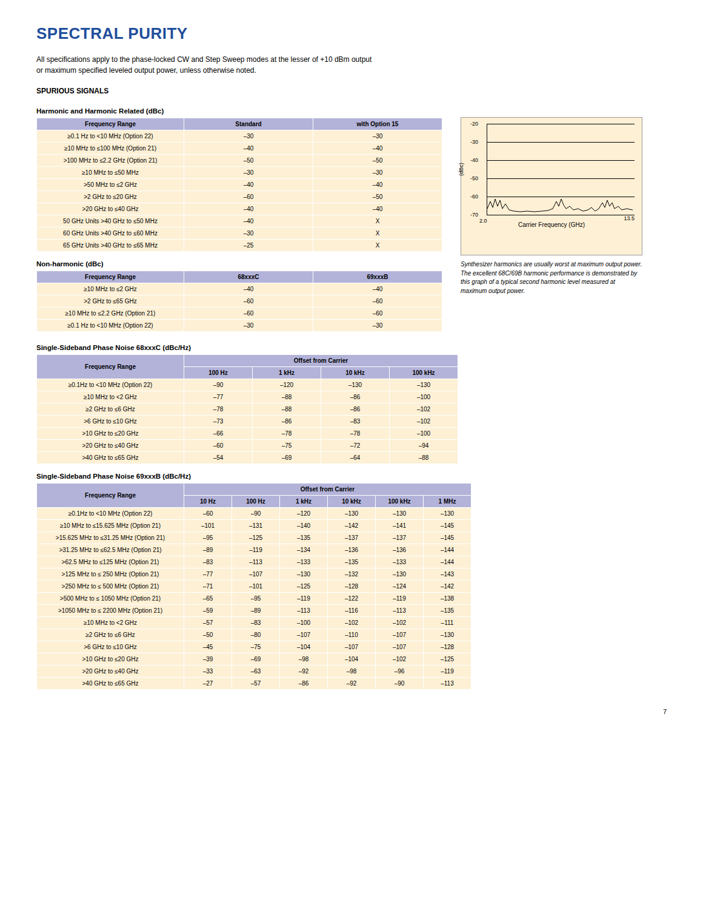SPECTRAL PURITY
All specifications apply to the phase-locked CW and Step Sweep modes at the lesser of +10 dBm output or maximum specified leveled output power, unless otherwise noted.
SPURIOUS SIGNALS
Harmonic and Harmonic Related (dBc)
| Frequency Range | Standard | with Option 15 |
| --- | --- | --- |
| ≥0.1 Hz to <10 MHz (Option 22) | –30 | –30 |
| ≥10 MHz to ≤100 MHz (Option 21) | –40 | –40 |
| >100 MHz to ≤2.2 GHz (Option 21) | –50 | –50 |
| ≥10 MHz to ≤50 MHz | –30 | –30 |
| >50 MHz to ≤2 GHz | –40 | –40 |
| >2 GHz to ≤20 GHz | –60 | –50 |
| >20 GHz to ≤40 GHz | –40 | –40 |
| 50 GHz Units >40 GHz to ≤50 MHz | –40 | X |
| 60 GHz Units >40 GHz to ≤60 MHz | –30 | X |
| 65 GHz Units >40 GHz to ≤65 MHz | –25 | X |
Non-harmonic (dBc)
| Frequency Range | 68xxxC | 69xxxB |
| --- | --- | --- |
| ≥10 MHz to ≤2 GHz | –40 | –40 |
| >2 GHz to ≤65 GHz | –60 | –60 |
| ≥10 MHz to ≤2.2 GHz (Option 21) | –60 | –60 |
| ≥0.1 Hz to <10 MHz (Option 22) | –30 | –30 |
(dBc) -20 -30 -40 -50 -60 -70
2.0 13.5
Carrier Frequency (GHz)
Synthesizer harmonics are usually worst at maximum output power. The excellent 68C/69B harmonic performance is demonstrated by this graph of a typical second harmonic level measured at maximum output power.
Single-Sideband Phase Noise 68xxxC (dBc/Hz)
| Frequency Range | Offset from Carrier |
| --- | --- |
| 100 Hz | 1 kHz | 10 kHz | 100 kHz |
| ≥0.1Hz to <10 MHz (Option 22) | –90 | –120 | –130 | –130 |
| ≥10 MHz to <2 GHz | –77 | –88 | –86 | –100 |
| ≥2 GHz to ≤6 GHz | –78 | –88 | –86 | –102 |
| >6 GHz to ≤10 GHz | –73 | –86 | –83 | –102 |
| >10 GHz to ≤20 GHz | –66 | –78 | –78 | –100 |
| >20 GHz to ≤40 GHz | –60 | –75 | –72 | –94 |
| >40 GHz to ≤65 GHz | –54 | –69 | –64 | –88 |
Single-Sideband Phase Noise 69xxxB (dBc/Hz)
| Frequency Range | Offset from Carrier |
| --- | --- |
| 10 Hz | 100 Hz | 1 kHz | 10 kHz | 100 kHz | 1 MHz |
| ≥0.1Hz to <10 MHz (Option 22) | –60 | –90 | –120 | –130 | –130 | –130 |
| ≥10 MHz to ≤15.625 MHz (Option 21) | –101 | –131 | –140 | –142 | –141 | –145 |
| >15.625 MHz to ≤31.25 MHz (Option 21) | –95 | –125 | –135 | –137 | –137 | –145 |
| >31.25 MHz to ≤62.5 MHz (Option 21) | –89 | –119 | –134 | –136 | –136 | –144 |
| >62.5 MHz to ≤125 MHz (Option 21) | –83 | –113 | –133 | –135 | –133 | –144 |
| >125 MHz to ≤ 250 MHz (Option 21) | –77 | –107 | –130 | –132 | –130 | –143 |
| >250 MHz to ≤ 500 MHz (Option 21) | –71 | –101 | –125 | –128 | –124 | –142 |
| >500 MHz to ≤ 1050 MHz (Option 21) | –65 | –95 | –119 | –122 | –119 | –138 |
| >1050 MHz to ≤ 2200 MHz (Option 21) | –59 | –89 | –113 | –116 | –113 | –135 |
| ≥10 MHz to <2 GHz | –57 | –83 | –100 | –102 | –102 | –111 |
| ≥2 GHz to ≤6 GHz | –50 | –80 | –107 | –110 | –107 | –130 |
| >6 GHz to ≤10 GHz | –45 | –75 | –104 | –107 | –107 | –128 |
| >10 GHz to ≤20 GHz | –39 | –69 | –98 | –104 | –102 | –125 |
| >20 GHz to ≤40 GHz | –33 | –63 | –92 | –98 | –96 | –119 |
| >40 GHz to ≤65 GHz | –27 | –57 | –86 | –92 | –90 | –113 |
7